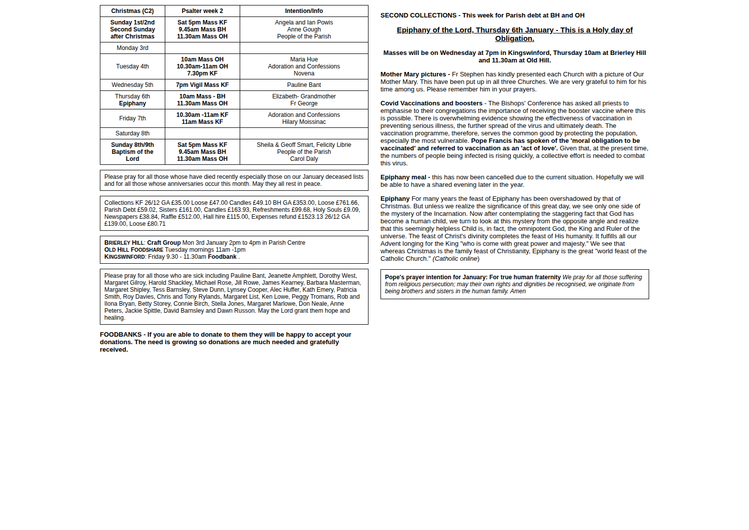| Christmas (C2) | Psalter week 2 | Intention/Info |
| --- | --- | --- |
| Sunday 1st/2nd Second Sunday after Christmas | Sat 5pm Mass KF 9.45am Mass BH 11.30am Mass OH | Angela and Ian Powis Anne Gough People of the Parish |
| Monday 3rd | | |
| Tuesday 4th | 10am Mass OH 10.30am-11am OH 7.30pm KF | Maria Hue Adoration and Confessions Novena |
| Wednesday 5th | 7pm Vigil Mass KF | Pauline Bant |
| Thursday 6th Epiphany | 10am Mass - BH 11.30am Mass OH | Elizabeth- Grandmother Fr George |
| Friday 7th | 10.30am -11am KF 11am Mass KF | Adoration and Confessions Hilary Moissinac |
| Saturday 8th | | |
| Sunday 8th/9th Baptism of the Lord | Sat 5pm Mass KF 9.45am Mass BH 11.30am Mass OH | Sheila & Geoff Smart, Felicity Librie People of the Parish Carol Daly |
Please pray for all those whose have died recently especially those on our January deceased lists and for all those whose anniversaries occur this month. May they all rest in peace.
Collections KF 26/12 GA £35.00 Loose £47.00 Candles £49.10 BH GA £353.00, Loose £761.66, Parish Debt £59.02, Sisters £161.00, Candles £163.93, Refreshments £99.68, Holy Souls £9.09, Newspapers £38.84, Raffle £512.00, Hall hire £115.00, Expenses refund £1523.13 26/12 GA £139.00, Loose £80.71
BRIERLEY HILL: Craft Group Mon 3rd January 2pm to 4pm in Parish Centre
OLD HILL FOODSHARE Tuesday mornings 11am -1pm
KINGSWINFORD: Friday 9.30 - 11.30am Foodbank .
Please pray for all those who are sick including Pauline Bant, Jeanette Amphlett, Dorothy West, Margaret Gilroy, Harold Shackley, Michael Rose, Jill Rowe, James Kearney, Barbara Masterman, Margaret Shipley, Tess Barnsley, Steve Dunn, Lynsey Cooper, Alec Huffer, Kath Emery, Patricia Smith, Roy Davies, Chris and Tony Rylands, Margaret List, Ken Lowe, Peggy Tromans, Rob and Ilona Bryan, Betty Storey, Connie Birch, Stella Jones, Margaret Marlowe, Don Neale, Anne Peters, Jackie Spittle, David Barnsley and Dawn Russon. May the Lord grant them hope and healing.
FOODBANKS - If you are able to donate to them they will be happy to accept your donations. The need is growing so donations are much needed and gratefully received.
SECOND COLLECTIONS - This week for Parish debt at BH and OH
Epiphany of the Lord, Thursday 6th January - This is a Holy day of Obligation.
Masses will be on Wednesday at 7pm in Kingswinford, Thursday 10am at Brierley Hill and 11.30am at Old Hill.
Mother Mary pictures - Fr Stephen has kindly presented each Church with a picture of Our Mother Mary. This have been put up in all three Churches. We are very grateful to him for his time among us. Please remember him in your prayers.
Covid Vaccinations and boosters - The Bishops' Conference has asked all priests to emphasise to their congregations the importance of receiving the booster vaccine where this is possible. There is overwhelming evidence showing the effectiveness of vaccination in preventing serious illness, the further spread of the virus and ultimately death. The vaccination programme, therefore, serves the common good by protecting the population, especially the most vulnerable. Pope Francis has spoken of the 'moral obligation to be vaccinated' and referred to vaccination as an 'act of love'. Given that, at the present time, the numbers of people being infected is rising quickly, a collective effort is needed to combat this virus.
Epiphany meal - this has now been cancelled due to the current situation. Hopefully we will be able to have a shared evening later in the year.
Epiphany For many years the feast of Epiphany has been overshadowed by that of Christmas. But unless we realize the significance of this great day, we see only one side of the mystery of the Incarnation. Now after contemplating the staggering fact that God has become a human child, we turn to look at this mystery from the opposite angle and realize that this seemingly helpless Child is, in fact, the omnipotent God, the King and Ruler of the universe. The feast of Christ's divinity completes the feast of His humanity. It fulfills all our Advent longing for the King "who is come with great power and majesty." We see that whereas Christmas is the family feast of Christianity, Epiphany is the great "world feast of the Catholic Church." (Catholic online)
Pope's prayer intention for January: For true human fraternity We pray for all those suffering from religious persecution; may their own rights and dignities be recognised, we originate from being brothers and sisters in the human family. Amen